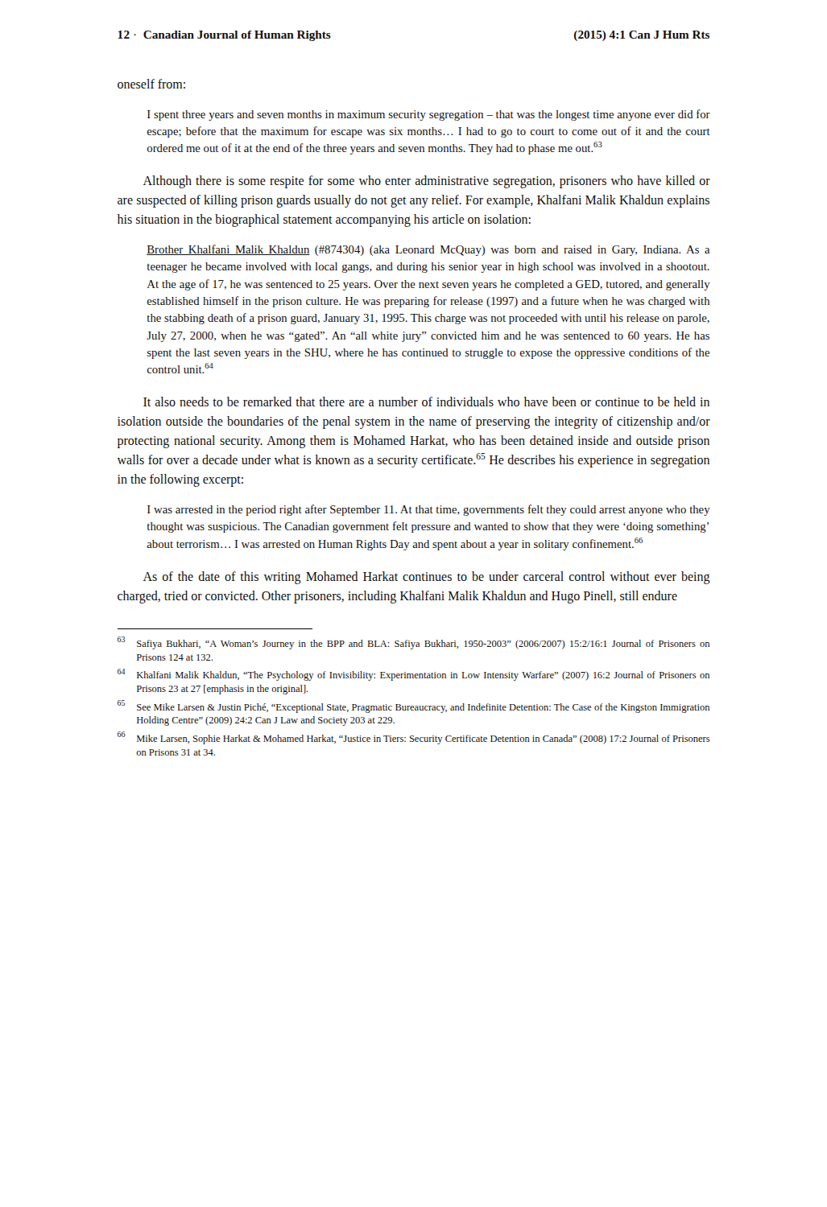12 Canadian Journal of Human Rights
(2015) 4:1 Can J Hum Rts
oneself from:
I spent three years and seven months in maximum security segregation – that was the longest time anyone ever did for escape; before that the maximum for escape was six months… I had to go to court to come out of it and the court ordered me out of it at the end of the three years and seven months. They had to phase me out.63
Although there is some respite for some who enter administrative segregation, prisoners who have killed or are suspected of killing prison guards usually do not get any relief. For example, Khalfani Malik Khaldun explains his situation in the biographical statement accompanying his article on isolation:
Brother Khalfani Malik Khaldun (#874304) (aka Leonard McQuay) was born and raised in Gary, Indiana. As a teenager he became involved with local gangs, and during his senior year in high school was involved in a shootout. At the age of 17, he was sentenced to 25 years. Over the next seven years he completed a GED, tutored, and generally established himself in the prison culture. He was preparing for release (1997) and a future when he was charged with the stabbing death of a prison guard, January 31, 1995. This charge was not proceeded with until his release on parole, July 27, 2000, when he was “gated”. An “all white jury” convicted him and he was sentenced to 60 years. He has spent the last seven years in the SHU, where he has continued to struggle to expose the oppressive conditions of the control unit.64
It also needs to be remarked that there are a number of individuals who have been or continue to be held in isolation outside the boundaries of the penal system in the name of preserving the integrity of citizenship and/or protecting national security. Among them is Mohamed Harkat, who has been detained inside and outside prison walls for over a decade under what is known as a security certificate.65 He describes his experience in segregation in the following excerpt:
I was arrested in the period right after September 11. At that time, governments felt they could arrest anyone who they thought was suspicious. The Canadian government felt pressure and wanted to show that they were ‘doing something’ about terrorism… I was arrested on Human Rights Day and spent about a year in solitary confinement.66
As of the date of this writing Mohamed Harkat continues to be under carceral control without ever being charged, tried or convicted. Other prisoners, including Khalfani Malik Khaldun and Hugo Pinell, still endure
Safiya Bukhari, “A Woman’s Journey in the BPP and BLA: Safiya Bukhari, 1950-2003” (2006/2007) 15:2/16:1 Journal of Prisoners on Prisons 124 at 132.
Khalfani Malik Khaldun, “The Psychology of Invisibility: Experimentation in Low Intensity Warfare” (2007) 16:2 Journal of Prisoners on Prisons 23 at 27 [emphasis in the original].
See Mike Larsen & Justin Piché, “Exceptional State, Pragmatic Bureaucracy, and Indefinite Detention: The Case of the Kingston Immigration Holding Centre” (2009) 24:2 Can J Law and Society 203 at 229.
Mike Larsen, Sophie Harkat & Mohamed Harkat, “Justice in Tiers: Security Certificate Detention in Canada” (2008) 17:2 Journal of Prisoners on Prisons 31 at 34.